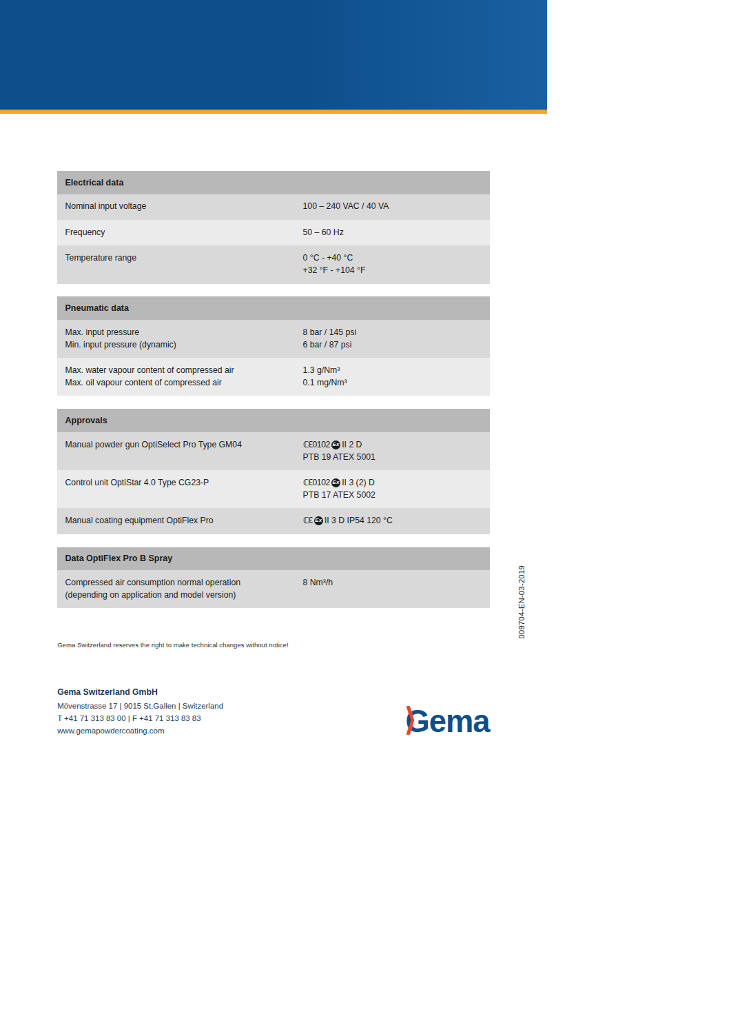| Electrical data |
| --- |
| Nominal input voltage | 100 – 240 VAC / 40 VA |
| Frequency | 50 – 60 Hz |
| Temperature range | 0 °C - +40 °C +32 °F - +104 °F |
| Pneumatic data |
| --- |
| Max. input pressure Min. input pressure (dynamic) | 8 bar / 145 psi 6 bar / 87 psi |
| Max. water vapour content of compressed air Max. oil vapour content of compressed air | 1.3 g/Nm³ 0.1 mg/Nm³ |
| Approvals |
| --- |
| Manual powder gun OptiSelect Pro Type GM04 | ℂℇ0102 Ex II 2 D PTB 19 ATEX 5001 |
| Control unit OptiStar 4.0 Type CG23-P | ℂℇ0102 Ex II 3 (2) D PTB 17 ATEX 5002 |
| Manual coating equipment OptiFlex Pro | ℂℇ Ex II 3 D IP54 120 °C |
| Data OptiFlex Pro B Spray |
| --- |
| Compressed air consumption normal operation (depending on application and model version) | 8 Nm³/h |
009704-EN-03-2019
Gema Switzerland reserves the right to make technical changes without notice!
Gema Switzerland GmbH
Mövenstrasse 17 | 9015 St.Gallen | Switzerland
T +41 71 313 83 00 | F +41 71 313 83 83
www.gemapowdercoating.com
⟩Gema